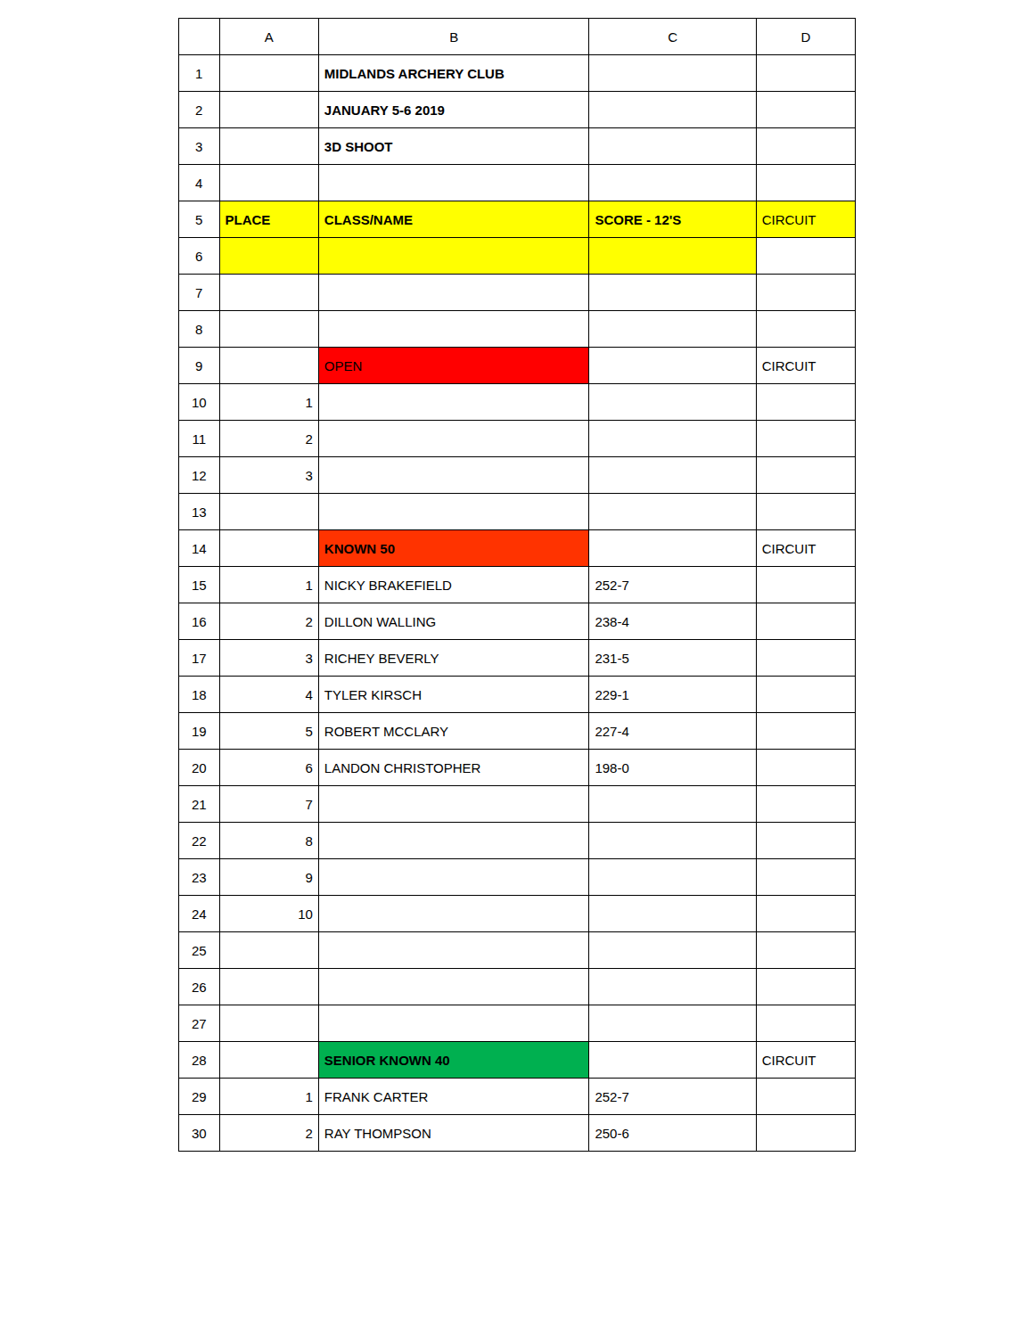| | A | B | C | D |
| --- | --- | --- | --- | --- |
| 1 | | MIDLANDS ARCHERY CLUB | | |
| 2 | | JANUARY 5-6 2019 | | |
| 3 | | 3D SHOOT | | |
| 4 | | | | |
| 5 | PLACE | CLASS/NAME | SCORE - 12'S | CIRCUIT |
| 6 | | | | |
| 7 | | | | |
| 8 | | | | |
| 9 | | OPEN | | CIRCUIT |
| 10 | 1 | | | |
| 11 | 2 | | | |
| 12 | 3 | | | |
| 13 | | | | |
| 14 | | KNOWN 50 | | CIRCUIT |
| 15 | 1 | NICKY BRAKEFIELD | 252-7 | |
| 16 | 2 | DILLON WALLING | 238-4 | |
| 17 | 3 | RICHEY BEVERLY | 231-5 | |
| 18 | 4 | TYLER KIRSCH | 229-1 | |
| 19 | 5 | ROBERT MCCLARY | 227-4 | |
| 20 | 6 | LANDON CHRISTOPHER | 198-0 | |
| 21 | 7 | | | |
| 22 | 8 | | | |
| 23 | 9 | | | |
| 24 | 10 | | | |
| 25 | | | | |
| 26 | | | | |
| 27 | | | | |
| 28 | | SENIOR KNOWN 40 | | CIRCUIT |
| 29 | 1 | FRANK CARTER | 252-7 | |
| 30 | 2 | RAY THOMPSON | 250-6 | |